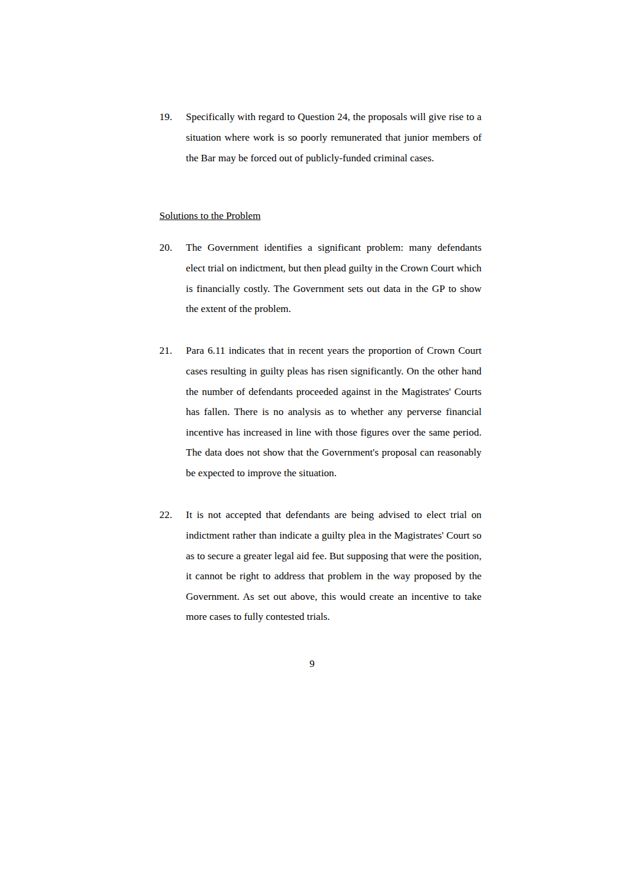Specifically with regard to Question 24, the proposals will give rise to a situation where work is so poorly remunerated that junior members of the Bar may be forced out of publicly-funded criminal cases.
Solutions to the Problem
The Government identifies a significant problem: many defendants elect trial on indictment, but then plead guilty in the Crown Court which is financially costly. The Government sets out data in the GP to show the extent of the problem.
Para 6.11 indicates that in recent years the proportion of Crown Court cases resulting in guilty pleas has risen significantly. On the other hand the number of defendants proceeded against in the Magistrates' Courts has fallen. There is no analysis as to whether any perverse financial incentive has increased in line with those figures over the same period. The data does not show that the Government's proposal can reasonably be expected to improve the situation.
It is not accepted that defendants are being advised to elect trial on indictment rather than indicate a guilty plea in the Magistrates' Court so as to secure a greater legal aid fee. But supposing that were the position, it cannot be right to address that problem in the way proposed by the Government. As set out above, this would create an incentive to take more cases to fully contested trials.
9